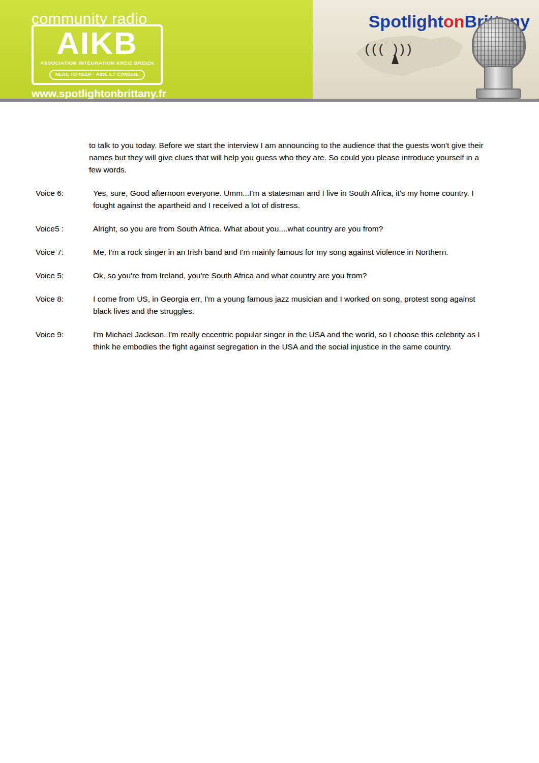community radio
AIKB
ASSOCIATION INTÉGRATION KREIZ BREIZH
HERE TO HELP · AIDE ET CONSEIL
www.spotlightonbrittany.fr
Spotlight on Brittany
((( )))
to talk to you today. Before we start the interview I am announcing to the audience that the guests won't give their names but they will give clues that will help you guess who they are. So could you please introduce yourself in a few words.
Voice 6:
Yes, sure, Good afternoon everyone. Umm...I'm a statesman and I live in South Africa, it's my home country. I fought against the apartheid and I received a lot of distress.
Voice5 :
Alright, so you are from South Africa. What about you....what country are you from?
Voice 7:
Me, I'm a rock singer in an Irish band and I'm mainly famous for my song against violence in Northern.
Voice 5:
Ok, so you're from Ireland, you're South Africa and what country are you from?
Voice 8:
I come from US, in Georgia err, I'm a young famous jazz musician and I worked on song, protest song against black lives and the struggles.
Voice 9:
I'm Michael Jackson..I'm really eccentric popular singer in the USA and the world, so I choose this celebrity as I think he embodies the fight against segregation in the USA and the social injustice in the same country.